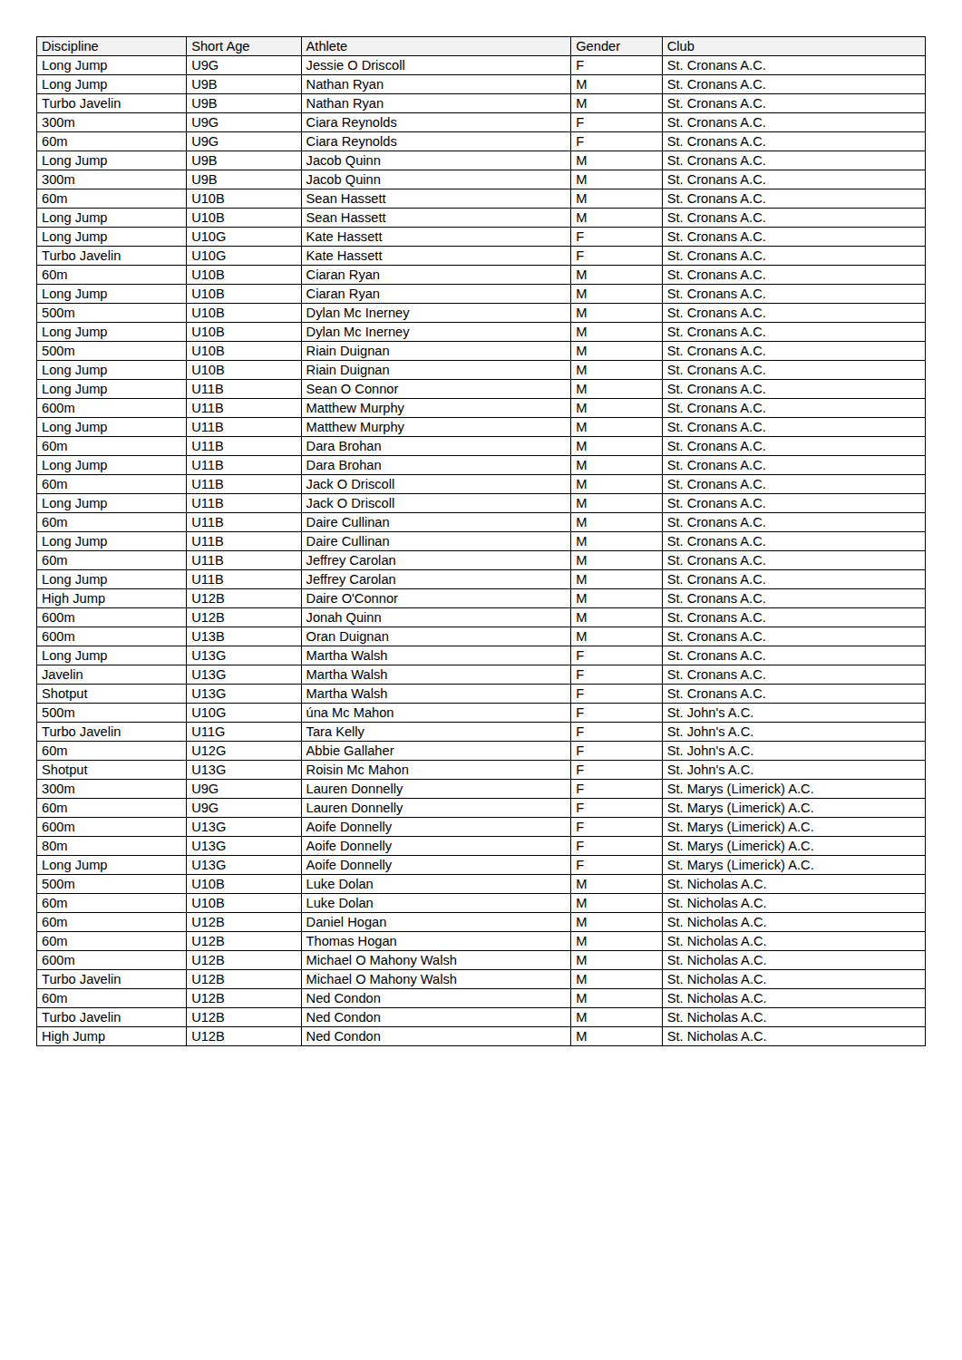| Discipline | Short Age | Athlete | Gender | Club |
| --- | --- | --- | --- | --- |
| Long Jump | U9G | Jessie O Driscoll | F | St. Cronans A.C. |
| Long Jump | U9B | Nathan Ryan | M | St. Cronans A.C. |
| Turbo Javelin | U9B | Nathan Ryan | M | St. Cronans A.C. |
| 300m | U9G | Ciara Reynolds | F | St. Cronans A.C. |
| 60m | U9G | Ciara Reynolds | F | St. Cronans A.C. |
| Long Jump | U9B | Jacob Quinn | M | St. Cronans A.C. |
| 300m | U9B | Jacob Quinn | M | St. Cronans A.C. |
| 60m | U10B | Sean Hassett | M | St. Cronans A.C. |
| Long Jump | U10B | Sean Hassett | M | St. Cronans A.C. |
| Long Jump | U10G | Kate Hassett | F | St. Cronans A.C. |
| Turbo Javelin | U10G | Kate Hassett | F | St. Cronans A.C. |
| 60m | U10B | Ciaran Ryan | M | St. Cronans A.C. |
| Long Jump | U10B | Ciaran Ryan | M | St. Cronans A.C. |
| 500m | U10B | Dylan Mc Inerney | M | St. Cronans A.C. |
| Long Jump | U10B | Dylan Mc Inerney | M | St. Cronans A.C. |
| 500m | U10B | Riain Duignan | M | St. Cronans A.C. |
| Long Jump | U10B | Riain Duignan | M | St. Cronans A.C. |
| Long Jump | U11B | Sean O Connor | M | St. Cronans A.C. |
| 600m | U11B | Matthew Murphy | M | St. Cronans A.C. |
| Long Jump | U11B | Matthew Murphy | M | St. Cronans A.C. |
| 60m | U11B | Dara Brohan | M | St. Cronans A.C. |
| Long Jump | U11B | Dara Brohan | M | St. Cronans A.C. |
| 60m | U11B | Jack O Driscoll | M | St. Cronans A.C. |
| Long Jump | U11B | Jack O Driscoll | M | St. Cronans A.C. |
| 60m | U11B | Daire Cullinan | M | St. Cronans A.C. |
| Long Jump | U11B | Daire Cullinan | M | St. Cronans A.C. |
| 60m | U11B | Jeffrey Carolan | M | St. Cronans A.C. |
| Long Jump | U11B | Jeffrey Carolan | M | St. Cronans A.C. |
| High Jump | U12B | Daire O'Connor | M | St. Cronans A.C. |
| 600m | U12B | Jonah Quinn | M | St. Cronans A.C. |
| 600m | U13B | Oran Duignan | M | St. Cronans A.C. |
| Long Jump | U13G | Martha Walsh | F | St. Cronans A.C. |
| Javelin | U13G | Martha Walsh | F | St. Cronans A.C. |
| Shotput | U13G | Martha Walsh | F | St. Cronans A.C. |
| 500m | U10G | úna Mc Mahon | F | St. John's A.C. |
| Turbo Javelin | U11G | Tara Kelly | F | St. John's A.C. |
| 60m | U12G | Abbie Gallaher | F | St. John's A.C. |
| Shotput | U13G | Roisin Mc Mahon | F | St. John's A.C. |
| 300m | U9G | Lauren Donnelly | F | St. Marys (Limerick) A.C. |
| 60m | U9G | Lauren Donnelly | F | St. Marys (Limerick) A.C. |
| 600m | U13G | Aoife Donnelly | F | St. Marys (Limerick) A.C. |
| 80m | U13G | Aoife Donnelly | F | St. Marys (Limerick) A.C. |
| Long Jump | U13G | Aoife Donnelly | F | St. Marys (Limerick) A.C. |
| 500m | U10B | Luke Dolan | M | St. Nicholas A.C. |
| 60m | U10B | Luke Dolan | M | St. Nicholas A.C. |
| 60m | U12B | Daniel Hogan | M | St. Nicholas A.C. |
| 60m | U12B | Thomas Hogan | M | St. Nicholas A.C. |
| 600m | U12B | Michael O Mahony Walsh | M | St. Nicholas A.C. |
| Turbo Javelin | U12B | Michael O Mahony Walsh | M | St. Nicholas A.C. |
| 60m | U12B | Ned Condon | M | St. Nicholas A.C. |
| Turbo Javelin | U12B | Ned Condon | M | St. Nicholas A.C. |
| High Jump | U12B | Ned Condon | M | St. Nicholas A.C. |